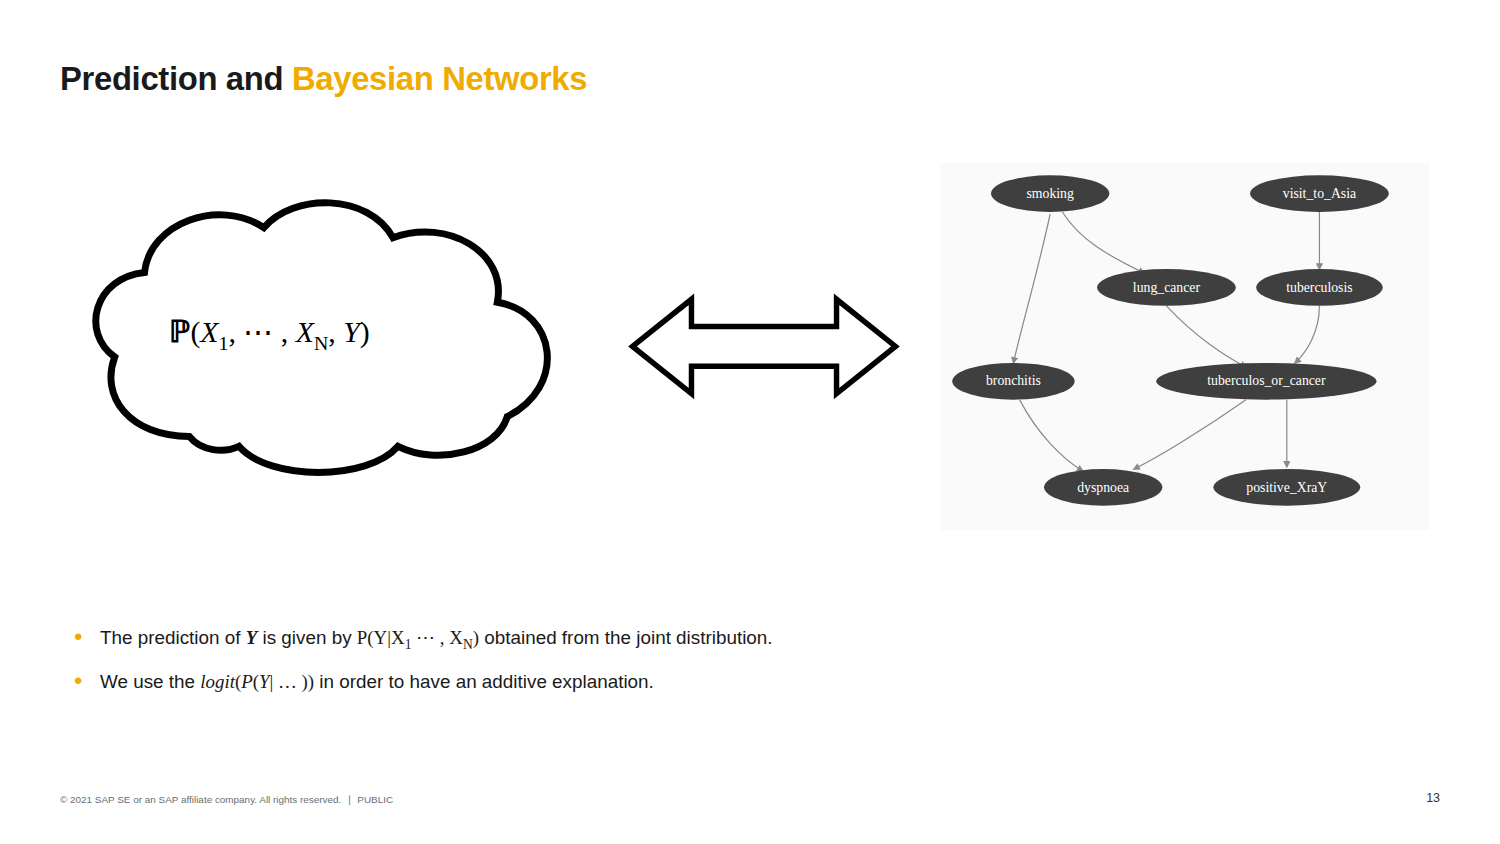Prediction and Bayesian Networks
ℙ(X1, ⋯ , XN, Y)
smoking visit_to_Asia lung_cancer tuberculosis bronchitis tuberculos_or_cancer dyspnoea positive_XraY
The prediction of Y is given by P(Y|X1 ⋯ , XN) obtained from the joint distribution.
We use the logit(P(Y| … )) in order to have an additive explanation.
© 2021 SAP SE or an SAP affiliate company. All rights reserved. ∣ PUBLIC
13